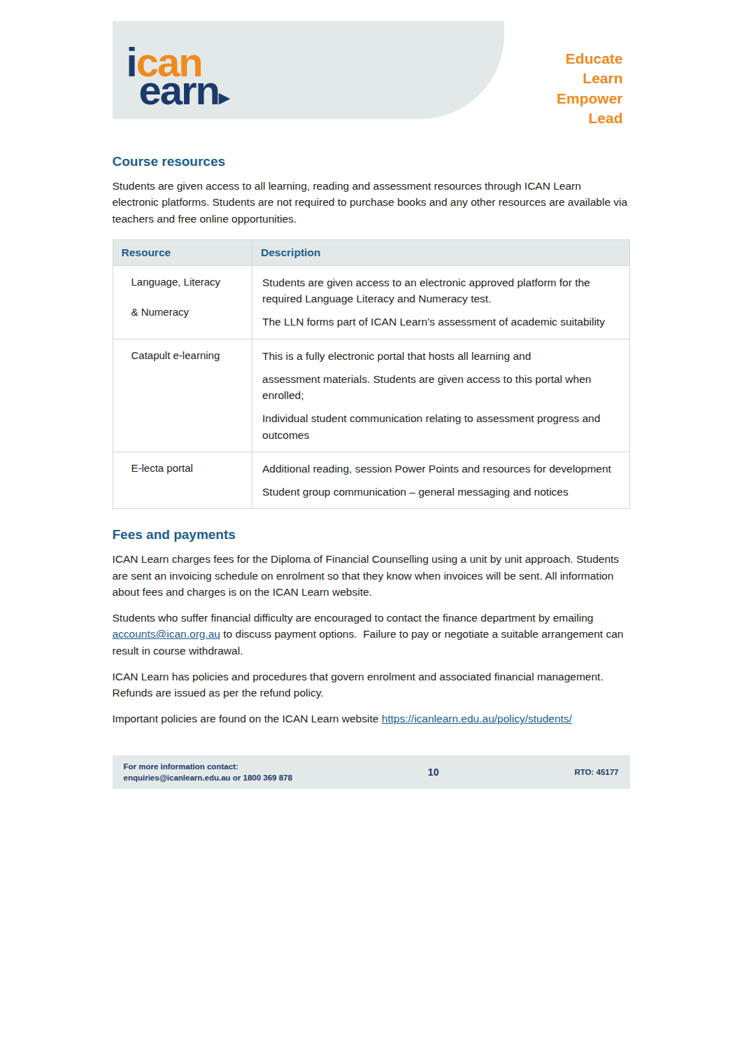ican
earn▸
Educate
Learn
Empower
Lead
Course resources
Students are given access to all learning, reading and assessment resources through ICAN Learn electronic platforms. Students are not required to purchase books and any other resources are available via teachers and free online opportunities.
| Resource | Description |
| --- | --- |
| Language, Literacy & Numeracy | Students are given access to an electronic approved platform for the required Language Literacy and Numeracy test. The LLN forms part of ICAN Learn’s assessment of academic suitability |
| Catapult e-learning | This is a fully electronic portal that hosts all learning and assessment materials. Students are given access to this portal when enrolled; Individual student communication relating to assessment progress and outcomes |
| E-lecta portal | Additional reading, session Power Points and resources for development Student group communication – general messaging and notices |
Fees and payments
ICAN Learn charges fees for the Diploma of Financial Counselling using a unit by unit approach. Students are sent an invoicing schedule on enrolment so that they know when invoices will be sent. All information about fees and charges is on the ICAN Learn website.
Students who suffer financial difficulty are encouraged to contact the finance department by emailing accounts@ican.org.au to discuss payment options. Failure to pay or negotiate a suitable arrangement can result in course withdrawal.
ICAN Learn has policies and procedures that govern enrolment and associated financial management. Refunds are issued as per the refund policy.
Important policies are found on the ICAN Learn website https://icanlearn.edu.au/policy/students/
For more information contact:
enquiries@icanlearn.edu.au or 1800 369 878
10
RTO: 45177